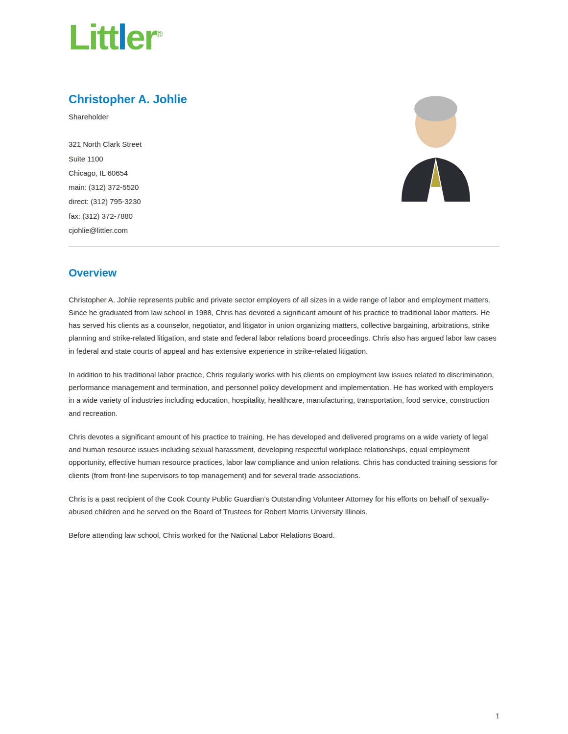Littler®
Christopher A. Johlie
Shareholder
321 North Clark Street
Suite 1100
Chicago, IL 60654
main: (312) 372-5520
direct: (312) 795-3230
fax: (312) 372-7880
cjohlie@littler.com
Overview
Christopher A. Johlie represents public and private sector employers of all sizes in a wide range of labor and employment matters. Since he graduated from law school in 1988, Chris has devoted a significant amount of his practice to traditional labor matters. He has served his clients as a counselor, negotiator, and litigator in union organizing matters, collective bargaining, arbitrations, strike planning and strike-related litigation, and state and federal labor relations board proceedings. Chris also has argued labor law cases in federal and state courts of appeal and has extensive experience in strike-related litigation.
In addition to his traditional labor practice, Chris regularly works with his clients on employment law issues related to discrimination, performance management and termination, and personnel policy development and implementation. He has worked with employers in a wide variety of industries including education, hospitality, healthcare, manufacturing, transportation, food service, construction and recreation.
Chris devotes a significant amount of his practice to training. He has developed and delivered programs on a wide variety of legal and human resource issues including sexual harassment, developing respectful workplace relationships, equal employment opportunity, effective human resource practices, labor law compliance and union relations. Chris has conducted training sessions for clients (from front-line supervisors to top management) and for several trade associations.
Chris is a past recipient of the Cook County Public Guardian’s Outstanding Volunteer Attorney for his efforts on behalf of sexually-abused children and he served on the Board of Trustees for Robert Morris University Illinois.
Before attending law school, Chris worked for the National Labor Relations Board.
1